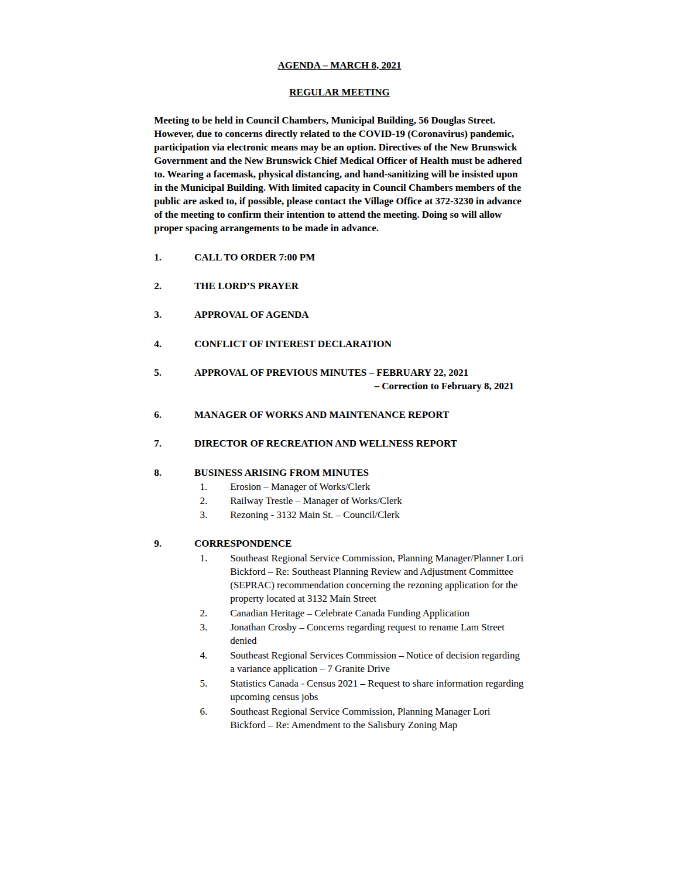AGENDA – MARCH 8, 2021
REGULAR MEETING
Meeting to be held in Council Chambers, Municipal Building, 56 Douglas Street. However, due to concerns directly related to the COVID-19 (Coronavirus) pandemic, participation via electronic means may be an option. Directives of the New Brunswick Government and the New Brunswick Chief Medical Officer of Health must be adhered to. Wearing a facemask, physical distancing, and hand-sanitizing will be insisted upon in the Municipal Building. With limited capacity in Council Chambers members of the public are asked to, if possible, please contact the Village Office at 372-3230 in advance of the meeting to confirm their intention to attend the meeting. Doing so will allow proper spacing arrangements to be made in advance.
1. CALL TO ORDER 7:00 PM
2. THE LORD’S PRAYER
3. APPROVAL OF AGENDA
4. CONFLICT OF INTEREST DECLARATION
5. APPROVAL OF PREVIOUS MINUTES – February 22, 2021 – Correction to February 8, 2021
6. MANAGER OF WORKS AND MAINTENANCE REPORT
7. DIRECTOR OF RECREATION AND WELLNESS REPORT
8. BUSINESS ARISING FROM MINUTES
1. Erosion – Manager of Works/Clerk
2. Railway Trestle – Manager of Works/Clerk
3. Rezoning - 3132 Main St. – Council/Clerk
9. CORRESPONDENCE
1. Southeast Regional Service Commission, Planning Manager/Planner Lori Bickford – Re: Southeast Planning Review and Adjustment Committee (SEPRAC) recommendation concerning the rezoning application for the property located at 3132 Main Street
2. Canadian Heritage – Celebrate Canada Funding Application
3. Jonathan Crosby – Concerns regarding request to rename Lam Street denied
4. Southeast Regional Services Commission – Notice of decision regarding a variance application – 7 Granite Drive
5. Statistics Canada - Census 2021 – Request to share information regarding upcoming census jobs
6. Southeast Regional Service Commission, Planning Manager Lori Bickford – Re: Amendment to the Salisbury Zoning Map